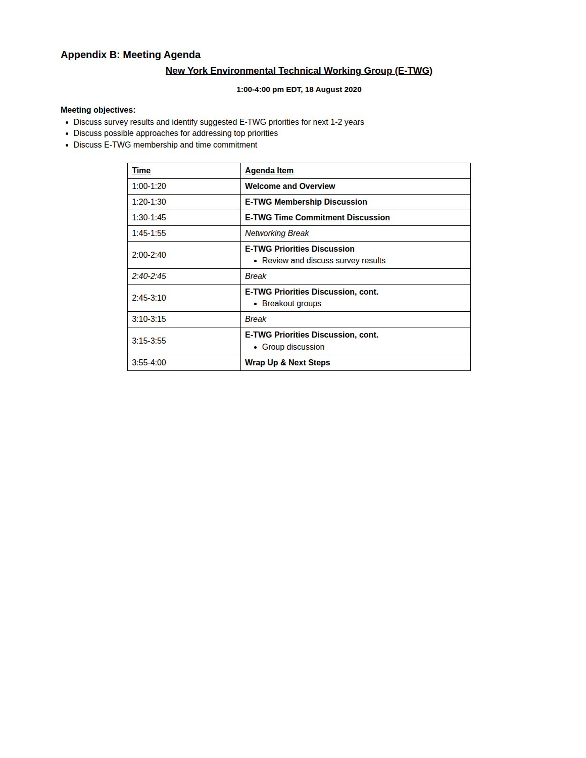Appendix B: Meeting Agenda
New York Environmental Technical Working Group (E-TWG)
1:00-4:00 pm EDT, 18 August 2020
Meeting objectives:
Discuss survey results and identify suggested E-TWG priorities for next 1-2 years
Discuss possible approaches for addressing top priorities
Discuss E-TWG membership and time commitment
| Time | Agenda Item |
| --- | --- |
| 1:00-1:20 | Welcome and Overview |
| 1:20-1:30 | E-TWG Membership Discussion |
| 1:30-1:45 | E-TWG Time Commitment Discussion |
| 1:45-1:55 | Networking Break |
| 2:00-2:40 | E-TWG Priorities Discussion Review and discuss survey results |
| 2:40-2:45 | Break |
| 2:45-3:10 | E-TWG Priorities Discussion, cont. Breakout groups |
| 3:10-3:15 | Break |
| 3:15-3:55 | E-TWG Priorities Discussion, cont. Group discussion |
| 3:55-4:00 | Wrap Up & Next Steps |